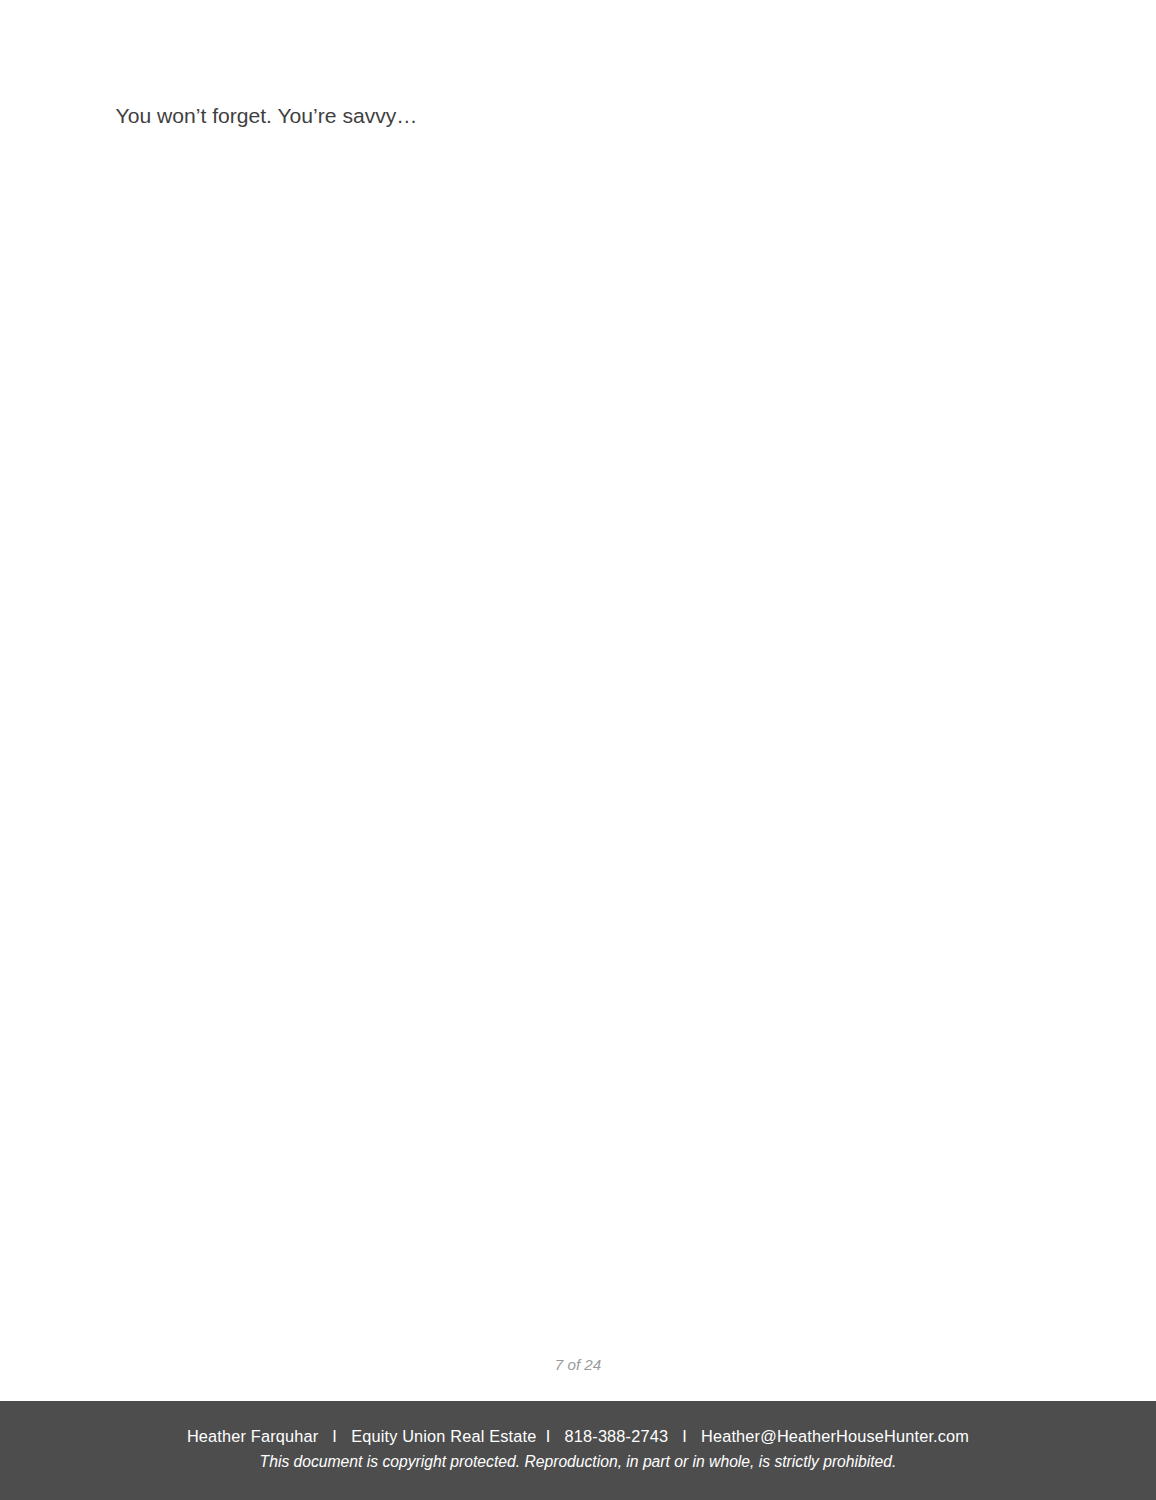You won’t forget. You’re savvy…
7 of 24
Heather Farquhar I Equity Union Real Estate I 818-388-2743 I Heather@HeatherHouseHunter.com
This document is copyright protected. Reproduction, in part or in whole, is strictly prohibited.